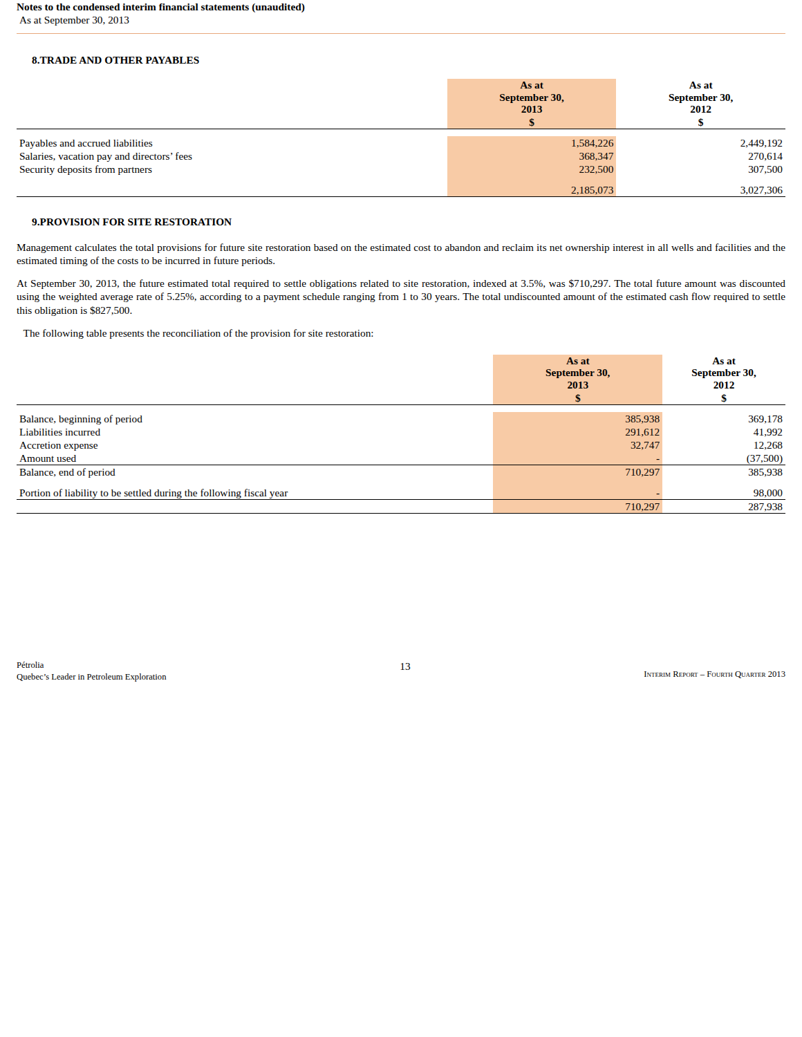Notes to the condensed interim financial statements (unaudited)
As at September 30, 2013
8. TRADE AND OTHER PAYABLES
| | As at September 30, 2013 | As at September 30, 2012 |
| | $ | $ |
| Payables and accrued liabilities | 1,584,226 | 2,449,192 |
| Salaries, vacation pay and directors’ fees | 368,347 | 270,614 |
| Security deposits from partners | 232,500 | 307,500 |
| | 2,185,073 | 3,027,306 |
9. PROVISION FOR SITE RESTORATION
Management calculates the total provisions for future site restoration based on the estimated cost to abandon and reclaim its net ownership interest in all wells and facilities and the estimated timing of the costs to be incurred in future periods.
At September 30, 2013, the future estimated total required to settle obligations related to site restoration, indexed at 3.5%, was $710,297. The total future amount was discounted using the weighted average rate of 5.25%, according to a payment schedule ranging from 1 to 30 years. The total undiscounted amount of the estimated cash flow required to settle this obligation is $827,500.
The following table presents the reconciliation of the provision for site restoration:
| | As at September 30, 2013 | As at September 30, 2012 |
| | $ | $ |
| Balance, beginning of period | 385,938 | 369,178 |
| Liabilities incurred | 291,612 | 41,992 |
| Accretion expense | 32,747 | 12,268 |
| Amount used | - | (37,500) |
| Balance, end of period | 710,297 | 385,938 |
| Portion of liability to be settled during the following fiscal year | - | 98,000 |
| | 710,297 | 287,938 |
Pétrolia
Quebec’s Leader in Petroleum Exploration
Interim Report – Fourth Quarter 2013
13